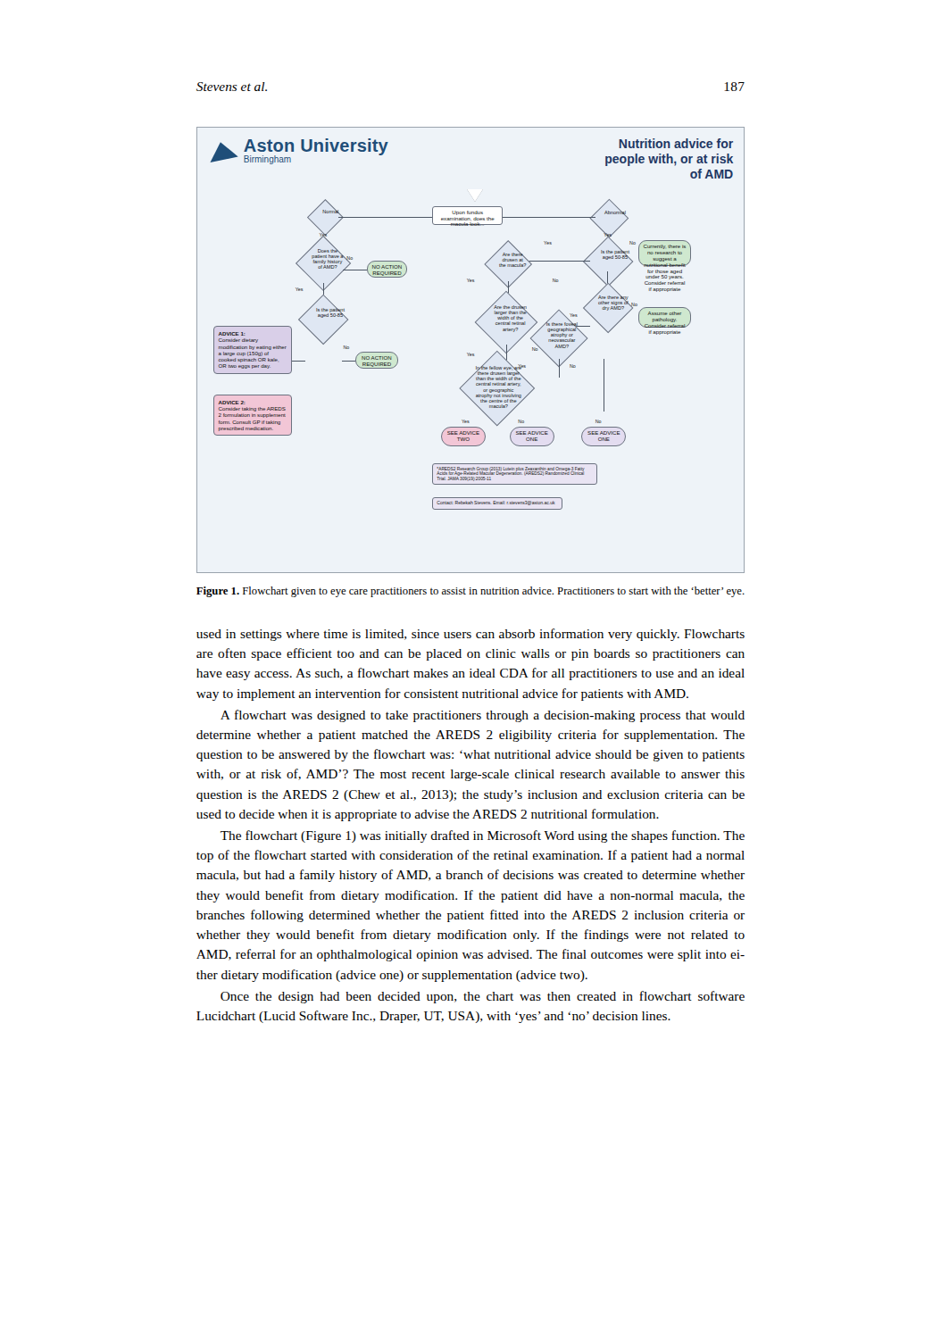Stevens et al.
187
Aston University
Birmingham
Nutrition advice for
people with, or at risk
of AMD
Upon fundus examination, does the macula look...
Normal
Abnormal
Yes
Yes
Does the patient have a family history of AMD?
Is the patient aged 50-85
NO ACTION REQUIRED
No
Yes
Is the patient aged 50-85
SEE ADVICE ONE
Yes
NO ACTION REQUIRED
No
Yes
Are there drusen at the macula?
No
Currently, there is no research to suggest a nutritional benefit for those aged under 50 years. Consider referral if appropriate
No
Are there any other signs of dry AMD?
No
Assume other pathology. Consider referral if appropriate
Yes
Are the drusen larger than the width of the central retinal artery?
Yes
Is there foveal geographical atrophy or neovascular AMD?
No
Yes
In the fellow eye, are there drusen larger than the width of the central retinal artery, or geographic atrophy not involving the centre of the macula?
Yes
No
Yes
SEE ADVICE TWO
No
SEE ADVICE ONE
No
SEE ADVICE ONE
ADVICE 1:
Consider dietary modification by eating either a large cup (150g) of cooked spinach OR kale, OR two eggs per day.
ADVICE 2:
Consider taking the AREDS 2 formulation in supplement form. Consult GP if taking prescribed medication.
*AREDS2 Research Group (2013) Lutein plus Zeaxanthin and Omega-3 Fatty Acids for Age-Related Macular Degeneration. (AREDS2) Randomized Clinical Trial. JAMA 309(19):2005-11
Contact: Rebekah Stevens. Email: r.stevens3@aston.ac.uk
Figure 1. Flowchart given to eye care practitioners to assist in nutrition advice. Practitioners to start with the ‘better’ eye.
used in settings where time is limited, since users can absorb information very quickly. Flowcharts are often space efficient too and can be placed on clinic walls or pin boards so practitioners can have easy access. As such, a flowchart makes an ideal CDA for all practitioners to use and an ideal way to implement an intervention for consistent nutritional advice for patients with AMD.
A flowchart was designed to take practitioners through a decision-making process that would determine whether a patient matched the AREDS 2 eligibility criteria for supplementation. The question to be answered by the flowchart was: ‘what nutritional advice should be given to patients with, or at risk of, AMD’? The most recent large-scale clinical research available to answer this question is the AREDS 2 (Chew et al., 2013); the study’s inclusion and exclusion criteria can be used to decide when it is appropriate to advise the AREDS 2 nutritional formulation.
The flowchart (Figure 1) was initially drafted in Microsoft Word using the shapes function. The top of the flowchart started with consideration of the retinal examination. If a patient had a normal macula, but had a family history of AMD, a branch of decisions was created to determine whether they would benefit from dietary modification. If the patient did have a non-normal macula, the branches following determined whether the patient fitted into the AREDS 2 inclusion criteria or whether they would benefit from dietary modification only. If the findings were not related to AMD, referral for an ophthalmological opinion was advised. The final outcomes were split into either dietary modification (advice one) or supplementation (advice two).
Once the design had been decided upon, the chart was then created in flowchart software Lucidchart (Lucid Software Inc., Draper, UT, USA), with ‘yes’ and ‘no’ decision lines.